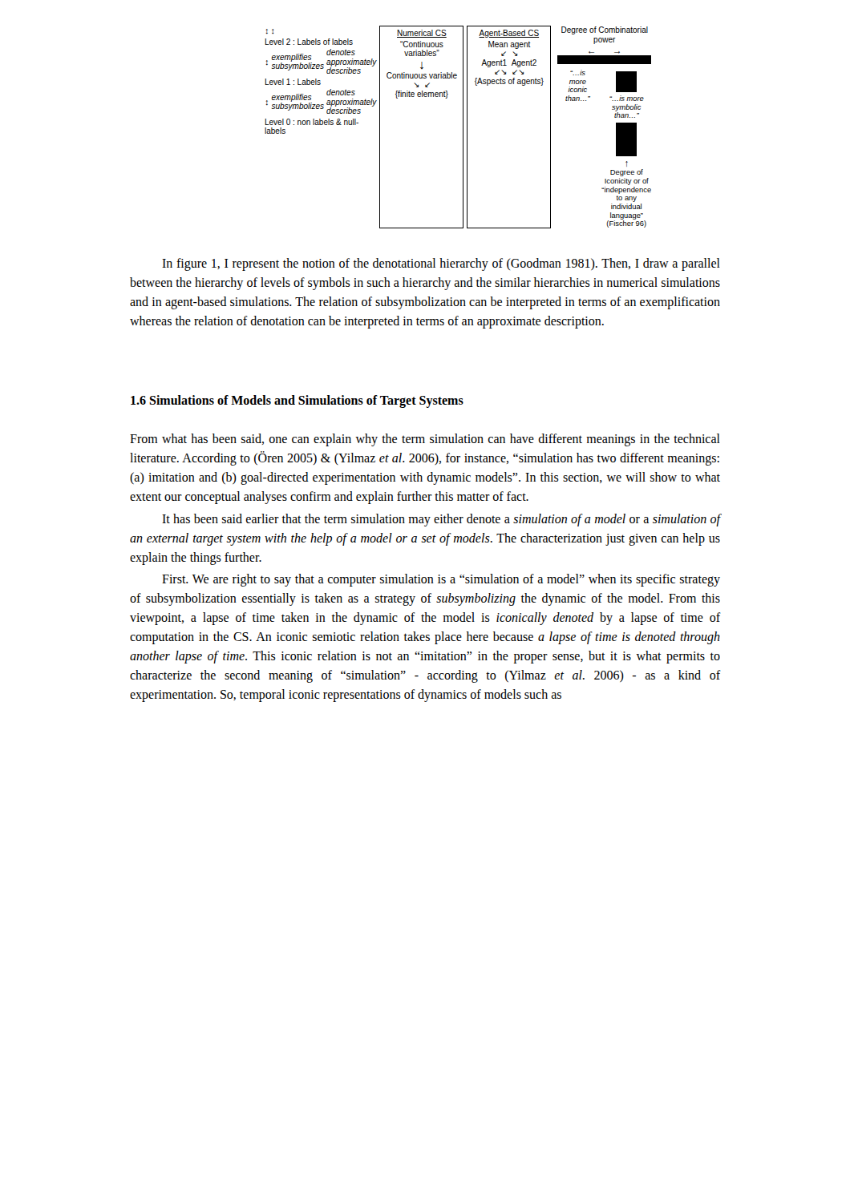↕ ↕
Level 2 : Labels of labels
↕ exemplifies
subsymbolizes denotes
approximately
describes
Level 1 : Labels
↕ exemplifies
subsymbolizes denotes
approximately
describes
Level 0 : non labels & null-labels
Numerical CS
“Continuous variables”
Continuous variable
↘ ↙
{finite element}
Agent-Based CS
Mean agent
↙ ↘
Agent1 Agent2
↙↘ ↙↘
{Aspects of agents}
Degree of Combinatorial
power
← →
“…is
more
iconic
than…”
“…is more
symbolic
than…”
↑
Degree of
Iconicity or of
“independence
to any
individual
language”
(Fischer 96)
In figure 1, I represent the notion of the denotational hierarchy of (Goodman 1981). Then, I draw a parallel between the hierarchy of levels of symbols in such a hierarchy and the similar hierarchies in numerical simulations and in agent-based simulations. The relation of subsymbolization can be interpreted in terms of an exemplification whereas the relation of denotation can be interpreted in terms of an approximate description.
1.6 Simulations of Models and Simulations of Target Systems
From what has been said, one can explain why the term simulation can have different meanings in the technical literature. According to (Ören 2005) & (Yilmaz et al. 2006), for instance, “simulation has two different meanings: (a) imitation and (b) goal-directed experimentation with dynamic models”. In this section, we will show to what extent our conceptual analyses confirm and explain further this matter of fact.
It has been said earlier that the term simulation may either denote a simulation of a model or a simulation of an external target system with the help of a model or a set of models. The characterization just given can help us explain the things further.
First. We are right to say that a computer simulation is a “simulation of a model” when its specific strategy of subsymbolization essentially is taken as a strategy of subsymbolizing the dynamic of the model. From this viewpoint, a lapse of time taken in the dynamic of the model is iconically denoted by a lapse of time of computation in the CS. An iconic semiotic relation takes place here because a lapse of time is denoted through another lapse of time. This iconic relation is not an “imitation” in the proper sense, but it is what permits to characterize the second meaning of “simulation” - according to (Yilmaz et al. 2006) - as a kind of experimentation. So, temporal iconic representations of dynamics of models such as